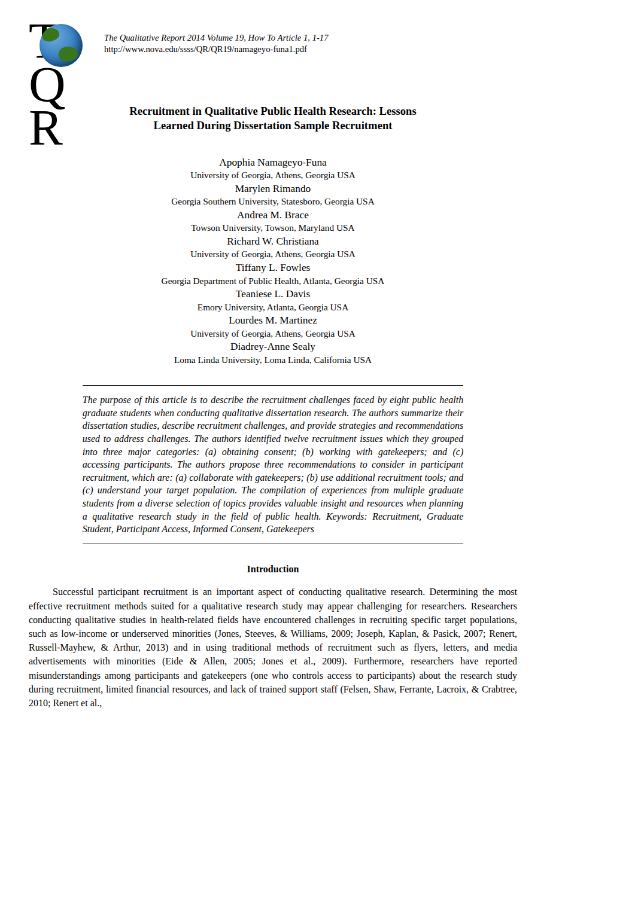T
Q
R
The Qualitative Report 2014 Volume 19, How To Article 1, 1-17
http://www.nova.edu/ssss/QR/QR19/namageyo-funa1.pdf
Recruitment in Qualitative Public Health Research: Lessons
Learned During Dissertation Sample Recruitment
Apophia Namageyo-Funa
University of Georgia, Athens, Georgia USA
Marylen Rimando
Georgia Southern University, Statesboro, Georgia USA
Andrea M. Brace
Towson University, Towson, Maryland USA
Richard W. Christiana
University of Georgia, Athens, Georgia USA
Tiffany L. Fowles
Georgia Department of Public Health, Atlanta, Georgia USA
Teaniese L. Davis
Emory University, Atlanta, Georgia USA
Lourdes M. Martinez
University of Georgia, Athens, Georgia USA
Diadrey-Anne Sealy
Loma Linda University, Loma Linda, California USA
The purpose of this article is to describe the recruitment challenges faced by eight public health graduate students when conducting qualitative dissertation research. The authors summarize their dissertation studies, describe recruitment challenges, and provide strategies and recommendations used to address challenges. The authors identified twelve recruitment issues which they grouped into three major categories: (a) obtaining consent; (b) working with gatekeepers; and (c) accessing participants. The authors propose three recommendations to consider in participant recruitment, which are: (a) collaborate with gatekeepers; (b) use additional recruitment tools; and (c) understand your target population. The compilation of experiences from multiple graduate students from a diverse selection of topics provides valuable insight and resources when planning a qualitative research study in the field of public health. Keywords: Recruitment, Graduate Student, Participant Access, Informed Consent, Gatekeepers
Introduction
Successful participant recruitment is an important aspect of conducting qualitative research. Determining the most effective recruitment methods suited for a qualitative research study may appear challenging for researchers. Researchers conducting qualitative studies in health-related fields have encountered challenges in recruiting specific target populations, such as low-income or underserved minorities (Jones, Steeves, & Williams, 2009; Joseph, Kaplan, & Pasick, 2007; Renert, Russell-Mayhew, & Arthur, 2013) and in using traditional methods of recruitment such as flyers, letters, and media advertisements with minorities (Eide & Allen, 2005; Jones et al., 2009). Furthermore, researchers have reported misunderstandings among participants and gatekeepers (one who controls access to participants) about the research study during recruitment, limited financial resources, and lack of trained support staff (Felsen, Shaw, Ferrante, Lacroix, & Crabtree, 2010; Renert et al.,